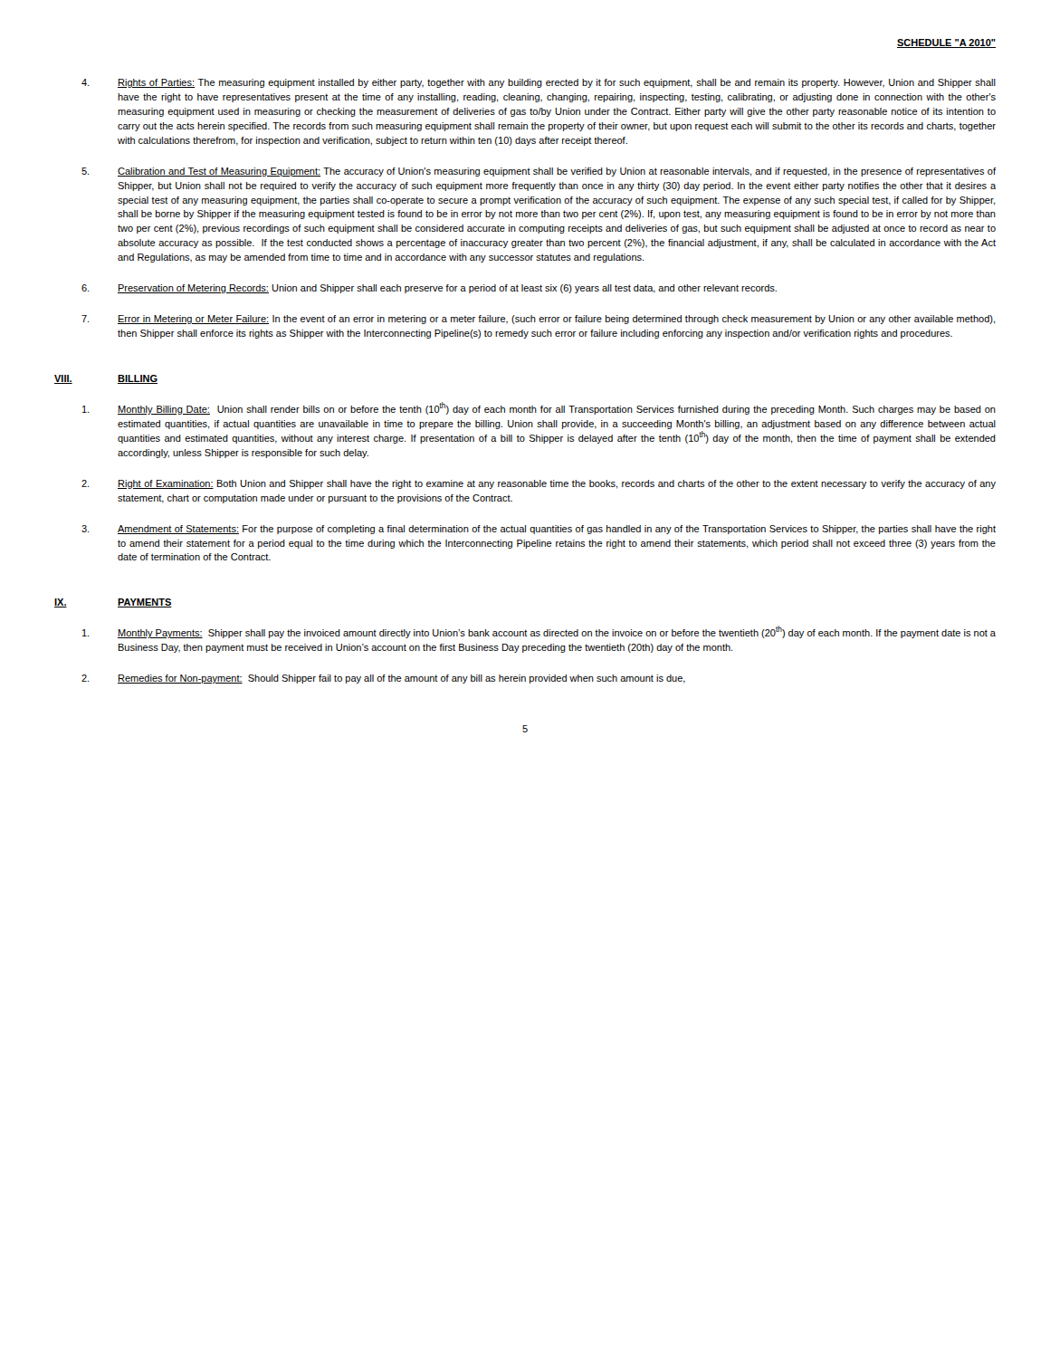SCHEDULE "A 2010"
4.
Rights of Parties: The measuring equipment installed by either party, together with any building erected by it for such equipment, shall be and remain its property. However, Union and Shipper shall have the right to have representatives present at the time of any installing, reading, cleaning, changing, repairing, inspecting, testing, calibrating, or adjusting done in connection with the other's measuring equipment used in measuring or checking the measurement of deliveries of gas to/by Union under the Contract. Either party will give the other party reasonable notice of its intention to carry out the acts herein specified. The records from such measuring equipment shall remain the property of their owner, but upon request each will submit to the other its records and charts, together with calculations therefrom, for inspection and verification, subject to return within ten (10) days after receipt thereof.
5.
Calibration and Test of Measuring Equipment: The accuracy of Union's measuring equipment shall be verified by Union at reasonable intervals, and if requested, in the presence of representatives of Shipper, but Union shall not be required to verify the accuracy of such equipment more frequently than once in any thirty (30) day period. In the event either party notifies the other that it desires a special test of any measuring equipment, the parties shall co-operate to secure a prompt verification of the accuracy of such equipment. The expense of any such special test, if called for by Shipper, shall be borne by Shipper if the measuring equipment tested is found to be in error by not more than two per cent (2%). If, upon test, any measuring equipment is found to be in error by not more than two per cent (2%), previous recordings of such equipment shall be considered accurate in computing receipts and deliveries of gas, but such equipment shall be adjusted at once to record as near to absolute accuracy as possible. If the test conducted shows a percentage of inaccuracy greater than two percent (2%), the financial adjustment, if any, shall be calculated in accordance with the Act and Regulations, as may be amended from time to time and in accordance with any successor statutes and regulations.
6.
Preservation of Metering Records: Union and Shipper shall each preserve for a period of at least six (6) years all test data, and other relevant records.
7.
Error in Metering or Meter Failure: In the event of an error in metering or a meter failure, (such error or failure being determined through check measurement by Union or any other available method), then Shipper shall enforce its rights as Shipper with the Interconnecting Pipeline(s) to remedy such error or failure including enforcing any inspection and/or verification rights and procedures.
VIII. BILLING
1.
Monthly Billing Date: Union shall render bills on or before the tenth (10th) day of each month for all Transportation Services furnished during the preceding Month. Such charges may be based on estimated quantities, if actual quantities are unavailable in time to prepare the billing. Union shall provide, in a succeeding Month's billing, an adjustment based on any difference between actual quantities and estimated quantities, without any interest charge. If presentation of a bill to Shipper is delayed after the tenth (10th) day of the month, then the time of payment shall be extended accordingly, unless Shipper is responsible for such delay.
2.
Right of Examination: Both Union and Shipper shall have the right to examine at any reasonable time the books, records and charts of the other to the extent necessary to verify the accuracy of any statement, chart or computation made under or pursuant to the provisions of the Contract.
3.
Amendment of Statements: For the purpose of completing a final determination of the actual quantities of gas handled in any of the Transportation Services to Shipper, the parties shall have the right to amend their statement for a period equal to the time during which the Interconnecting Pipeline retains the right to amend their statements, which period shall not exceed three (3) years from the date of termination of the Contract.
IX. PAYMENTS
1.
Monthly Payments: Shipper shall pay the invoiced amount directly into Union’s bank account as directed on the invoice on or before the twentieth (20th) day of each month. If the payment date is not a Business Day, then payment must be received in Union’s account on the first Business Day preceding the twentieth (20th) day of the month.
2.
Remedies for Non-payment: Should Shipper fail to pay all of the amount of any bill as herein provided when such amount is due,
5